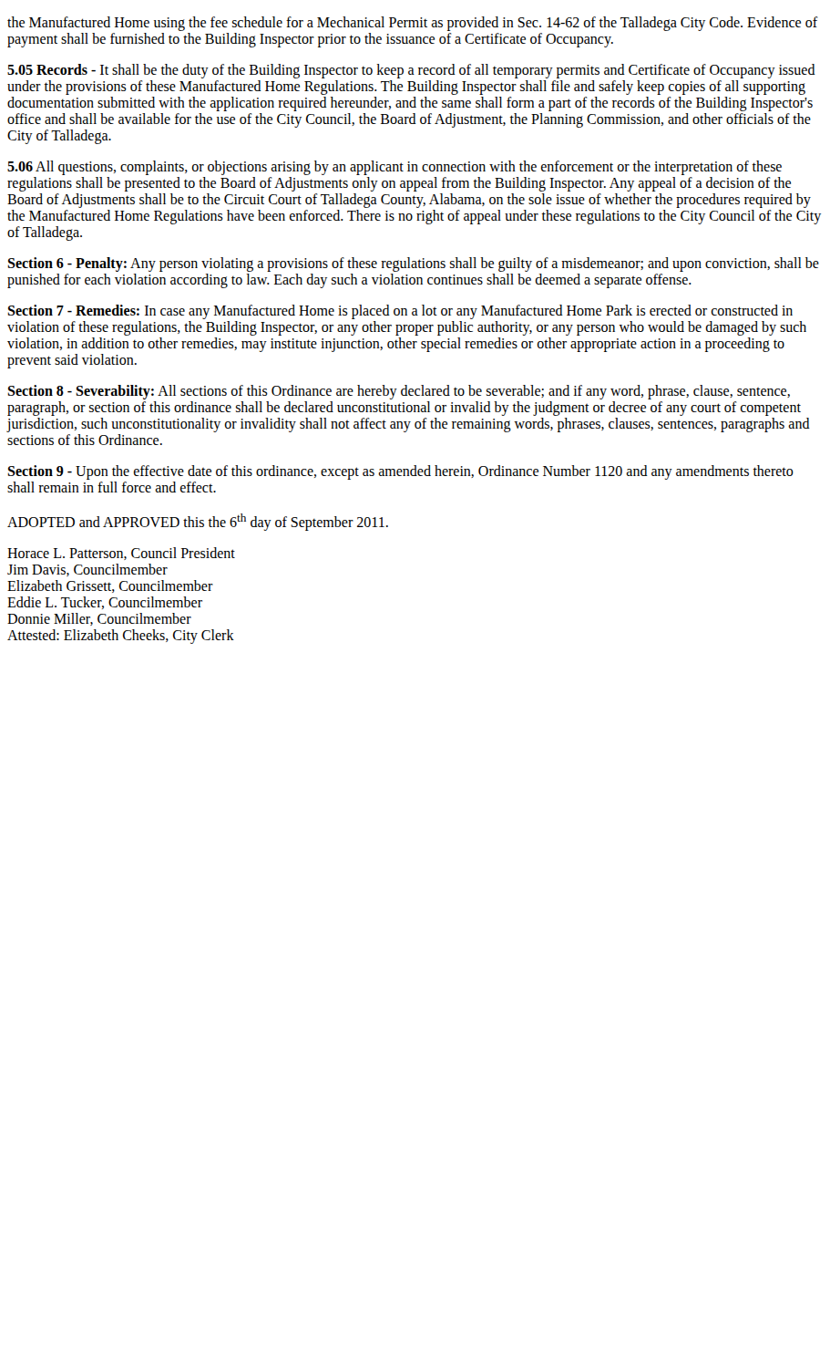the Manufactured Home using the fee schedule for a Mechanical Permit as provided in Sec. 14-62 of the Talladega City Code. Evidence of payment shall be furnished to the Building Inspector prior to the issuance of a Certificate of Occupancy.
5.05 Records - It shall be the duty of the Building Inspector to keep a record of all temporary permits and Certificate of Occupancy issued under the provisions of these Manufactured Home Regulations. The Building Inspector shall file and safely keep copies of all supporting documentation submitted with the application required hereunder, and the same shall form a part of the records of the Building Inspector's office and shall be available for the use of the City Council, the Board of Adjustment, the Planning Commission, and other officials of the City of Talladega.
5.06 All questions, complaints, or objections arising by an applicant in connection with the enforcement or the interpretation of these regulations shall be presented to the Board of Adjustments only on appeal from the Building Inspector. Any appeal of a decision of the Board of Adjustments shall be to the Circuit Court of Talladega County, Alabama, on the sole issue of whether the procedures required by the Manufactured Home Regulations have been enforced. There is no right of appeal under these regulations to the City Council of the City of Talladega.
Section 6 - Penalty: Any person violating a provisions of these regulations shall be guilty of a misdemeanor; and upon conviction, shall be punished for each violation according to law. Each day such a violation continues shall be deemed a separate offense.
Section 7 - Remedies: In case any Manufactured Home is placed on a lot or any Manufactured Home Park is erected or constructed in violation of these regulations, the Building Inspector, or any other proper public authority, or any person who would be damaged by such violation, in addition to other remedies, may institute injunction, other special remedies or other appropriate action in a proceeding to prevent said violation.
Section 8 - Severability: All sections of this Ordinance are hereby declared to be severable; and if any word, phrase, clause, sentence, paragraph, or section of this ordinance shall be declared unconstitutional or invalid by the judgment or decree of any court of competent jurisdiction, such unconstitutionality or invalidity shall not affect any of the remaining words, phrases, clauses, sentences, paragraphs and sections of this Ordinance.
Section 9 - Upon the effective date of this ordinance, except as amended herein, Ordinance Number 1120 and any amendments thereto shall remain in full force and effect.
ADOPTED and APPROVED this the 6th day of September 2011.
Horace L. Patterson, Council President
Jim Davis, Councilmember
Elizabeth Grissett, Councilmember
Eddie L. Tucker, Councilmember
Donnie Miller, Councilmember
Attested: Elizabeth Cheeks, City Clerk